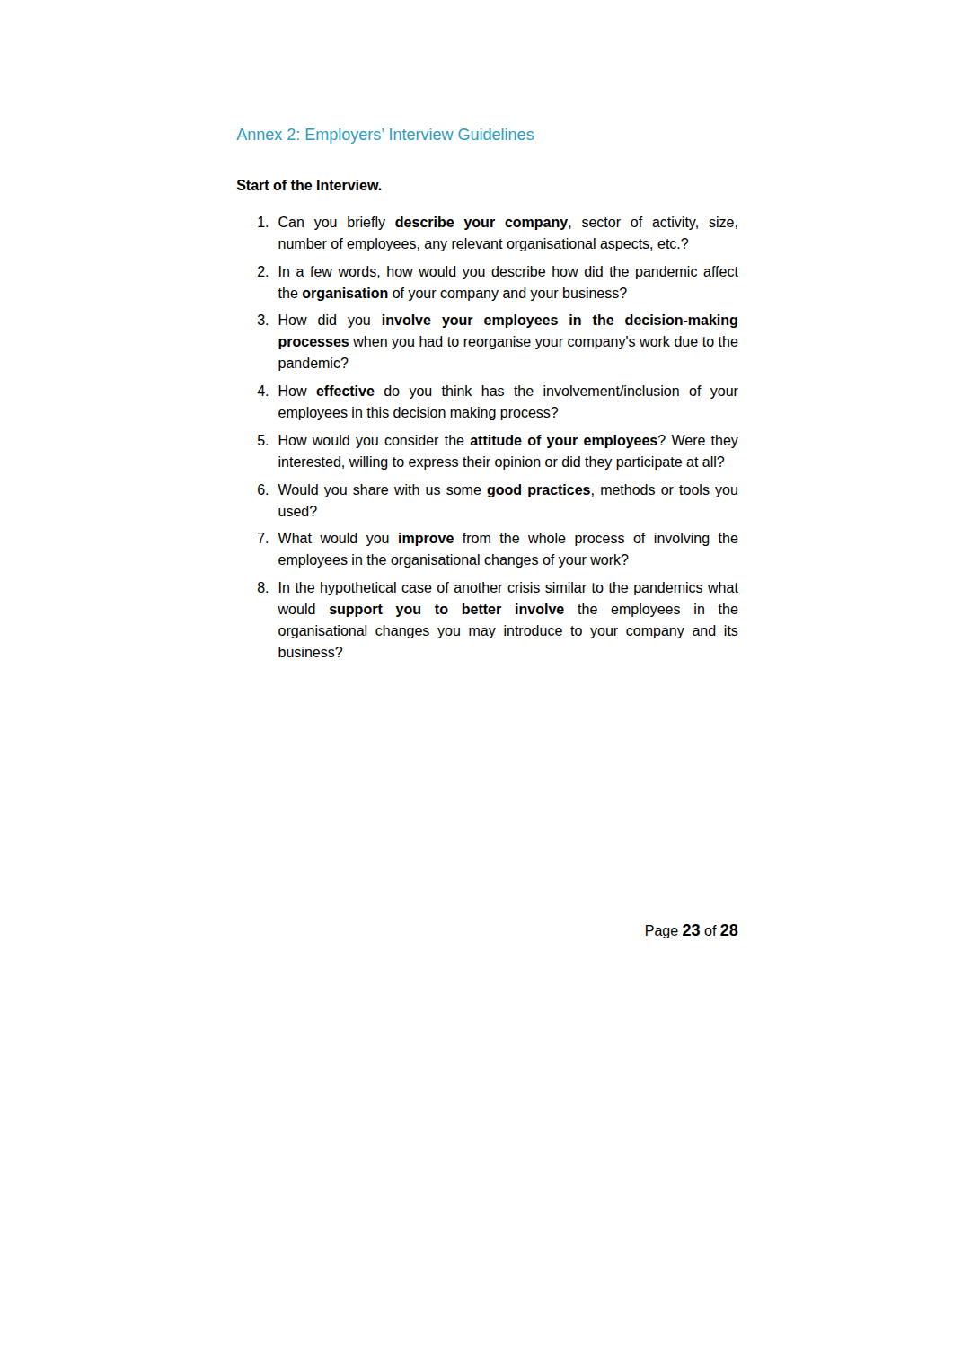Annex 2: Employers’ Interview Guidelines
Start of the Interview.
Can you briefly describe your company, sector of activity, size, number of employees, any relevant organisational aspects, etc.?
In a few words, how would you describe how did the pandemic affect the organisation of your company and your business?
How did you involve your employees in the decision-making processes when you had to reorganise your company's work due to the pandemic?
How effective do you think has the involvement/inclusion of your employees in this decision making process?
How would you consider the attitude of your employees? Were they interested, willing to express their opinion or did they participate at all?
Would you share with us some good practices, methods or tools you used?
What would you improve from the whole process of involving the employees in the organisational changes of your work?
In the hypothetical case of another crisis similar to the pandemics what would support you to better involve the employees in the organisational changes you may introduce to your company and its business?
Page 23 of 28